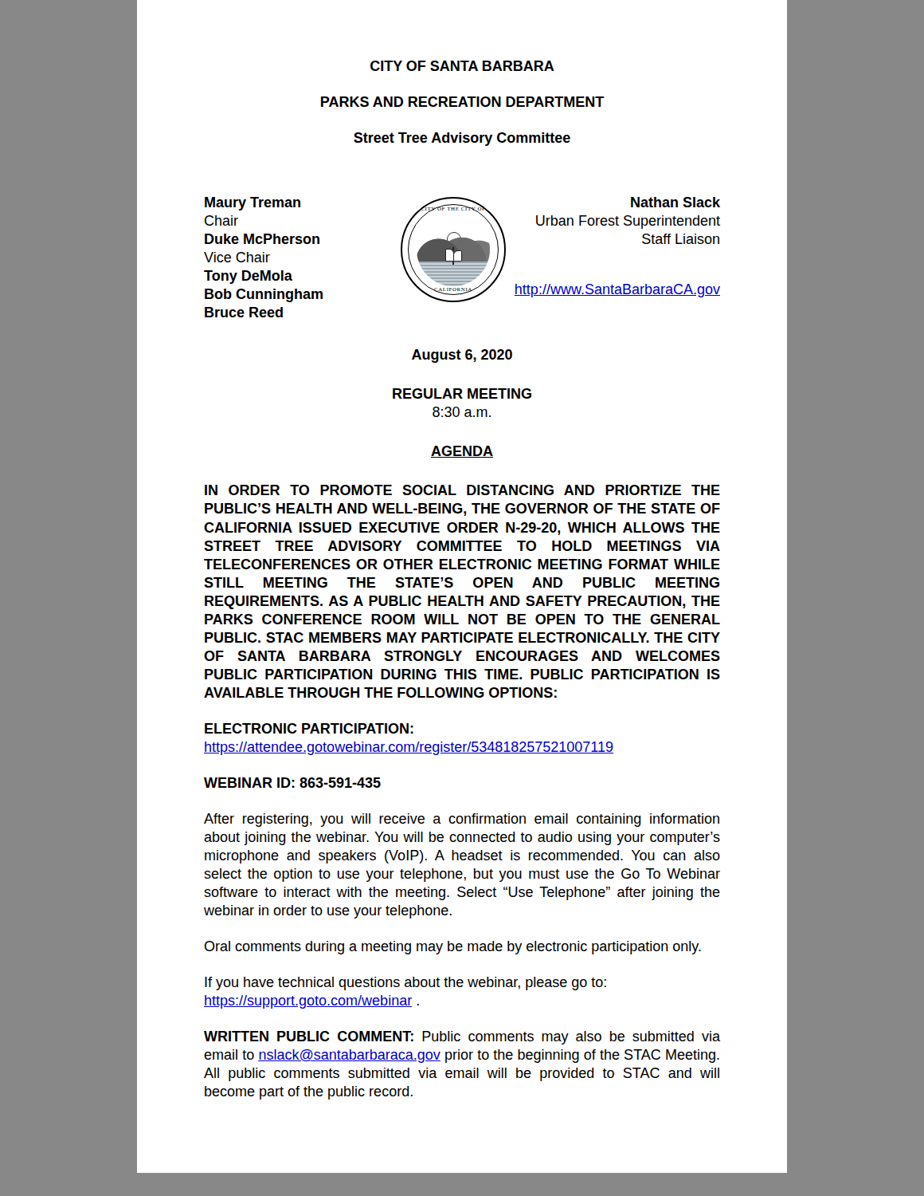CITY OF SANTA BARBARA
PARKS AND RECREATION DEPARTMENT
Street Tree Advisory Committee
| Maury Treman Chair Duke McPherson Vice Chair Tony DeMola Bob Cunningham Bruce Reed | CITY OF THE CITY OF CALIFORNIA | Nathan Slack Urban Forest Superintendent Staff Liaison http://www.SantaBarbaraCA.gov |
August 6, 2020
REGULAR MEETING
8:30 a.m.
AGENDA
In order to promote social distancing and priortize the public’s health and well-being, the Governor of the State of California issued Executive Order N-29-20, which allows the Street Tree Advisory Committee to hold meetings via teleconferences or other electronic meeting format while still meeting the State’s open and public meeting requirements. As a public health and safety precaution, the Parks Conference Room will not be open to the general public. STAC members may participate electronically. The City of Santa Barbara strongly encourages and welcomes public participation during this time. Public participation is available through the following options:
ELECTRONIC PARTICIPATION:
https://attendee.gotowebinar.com/register/534818257521007119
WEBINAR ID: 863-591-435
After registering, you will receive a confirmation email containing information about joining the webinar. You will be connected to audio using your computer’s microphone and speakers (VoIP). A headset is recommended. You can also select the option to use your telephone, but you must use the Go To Webinar software to interact with the meeting. Select “Use Telephone” after joining the webinar in order to use your telephone.
Oral comments during a meeting may be made by electronic participation only.
If you have technical questions about the webinar, please go to:
https://support.goto.com/webinar .
WRITTEN PUBLIC COMMENT: Public comments may also be submitted via email to nslack@santabarbaraca.gov prior to the beginning of the STAC Meeting. All public comments submitted via email will be provided to STAC and will become part of the public record.